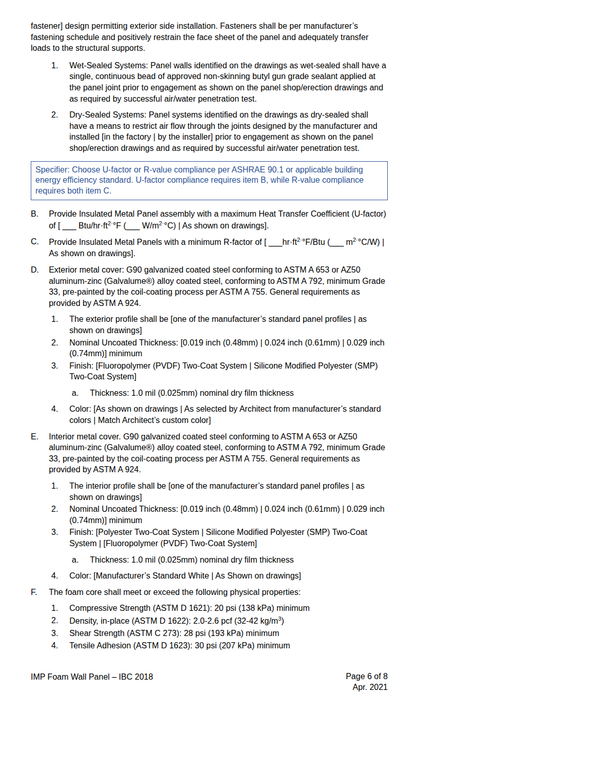fastener] design permitting exterior side installation. Fasteners shall be per manufacturer’s fastening schedule and positively restrain the face sheet of the panel and adequately transfer loads to the structural supports.
1.
Wet-Sealed Systems: Panel walls identified on the drawings as wet-sealed shall have a single, continuous bead of approved non-skinning butyl gun grade sealant applied at the panel joint prior to engagement as shown on the panel shop/erection drawings and as required by successful air/water penetration test.
2.
Dry-Sealed Systems: Panel systems identified on the drawings as dry-sealed shall have a means to restrict air flow through the joints designed by the manufacturer and installed [in the factory | by the installer] prior to engagement as shown on the panel shop/erection drawings and as required by successful air/water penetration test.
Specifier: Choose U-factor or R-value compliance per ASHRAE 90.1 or applicable building energy efficiency standard. U-factor compliance requires item B, while R-value compliance requires both item C.
B.
Provide Insulated Metal Panel assembly with a maximum Heat Transfer Coefficient (U-factor) of [ ___ Btu/hr·ft2·°F (___ W/m2·°C) | As shown on drawings].
C.
Provide Insulated Metal Panels with a minimum R-factor of [ ___hr·ft2·°F/Btu (___ m2·°C/W) | As shown on drawings].
D.
Exterior metal cover: G90 galvanized coated steel conforming to ASTM A 653 or AZ50 aluminum-zinc (Galvalume®) alloy coated steel, conforming to ASTM A 792, minimum Grade 33, pre-painted by the coil-coating process per ASTM A 755. General requirements as provided by ASTM A 924.
1.
The exterior profile shall be [one of the manufacturer’s standard panel profiles | as shown on drawings]
2.
Nominal Uncoated Thickness: [0.019 inch (0.48mm) | 0.024 inch (0.61mm) | 0.029 inch (0.74mm)] minimum
3.
Finish: [Fluoropolymer (PVDF) Two-Coat System | Silicone Modified Polyester (SMP) Two-Coat System]
a.
Thickness: 1.0 mil (0.025mm) nominal dry film thickness
4.
Color: [As shown on drawings | As selected by Architect from manufacturer’s standard colors | Match Architect’s custom color]
E.
Interior metal cover. G90 galvanized coated steel conforming to ASTM A 653 or AZ50 aluminum-zinc (Galvalume®) alloy coated steel, conforming to ASTM A 792, minimum Grade 33, pre-painted by the coil-coating process per ASTM A 755. General requirements as provided by ASTM A 924.
1.
The interior profile shall be [one of the manufacturer’s standard panel profiles | as shown on drawings]
2.
Nominal Uncoated Thickness: [0.019 inch (0.48mm) | 0.024 inch (0.61mm) | 0.029 inch (0.74mm)] minimum
3.
Finish: [Polyester Two-Coat System | Silicone Modified Polyester (SMP) Two-Coat System | [Fluoropolymer (PVDF) Two-Coat System]
a.
Thickness: 1.0 mil (0.025mm) nominal dry film thickness
4.
Color: [Manufacturer’s Standard White | As Shown on drawings]
F.
The foam core shall meet or exceed the following physical properties:
1.
Compressive Strength (ASTM D 1621): 20 psi (138 kPa) minimum
2.
Density, in-place (ASTM D 1622): 2.0-2.6 pcf (32-42 kg/m3)
3.
Shear Strength (ASTM C 273): 28 psi (193 kPa) minimum
4.
Tensile Adhesion (ASTM D 1623): 30 psi (207 kPa) minimum
IMP Foam Wall Panel – IBC 2018
Page 6 of 8
Apr. 2021